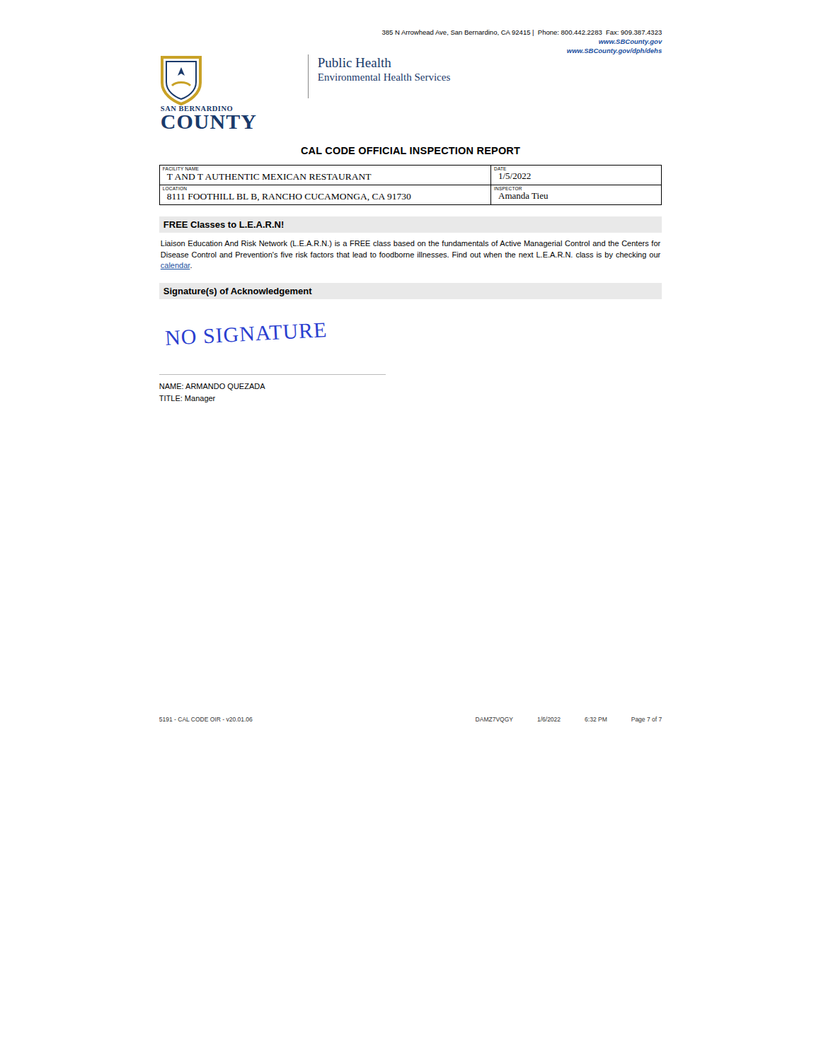385 N Arrowhead Ave, San Bernardino, CA 92415 | Phone: 800.442.2283 Fax: 909.387.4323
www.SBCounty.gov
www.SBCounty.gov/dph/dehs
SAN BERNARDINO COUNTY
Public Health
Environmental Health Services
CAL CODE OFFICIAL INSPECTION REPORT
| FACILITY NAME T AND T AUTHENTIC MEXICAN RESTAURANT | DATE 1/5/2022 |
| LOCATION 8111 FOOTHILL BL B, RANCHO CUCAMONGA, CA 91730 | INSPECTOR Amanda Tieu |
FREE Classes to L.E.A.R.N!
Liaison Education And Risk Network (L.E.A.R.N.) is a FREE class based on the fundamentals of Active Managerial Control and the Centers for Disease Control and Prevention's five risk factors that lead to foodborne illnesses. Find out when the next L.E.A.R.N. class is by checking our calendar.
Signature(s) of Acknowledgement
NO SIGNATURE
NAME: ARMANDO QUEZADA
TITLE: Manager
5191 - CAL CODE OIR - v20.01.06
DAMZ7VQGY 1/6/2022 6:32 PM Page 7 of 7